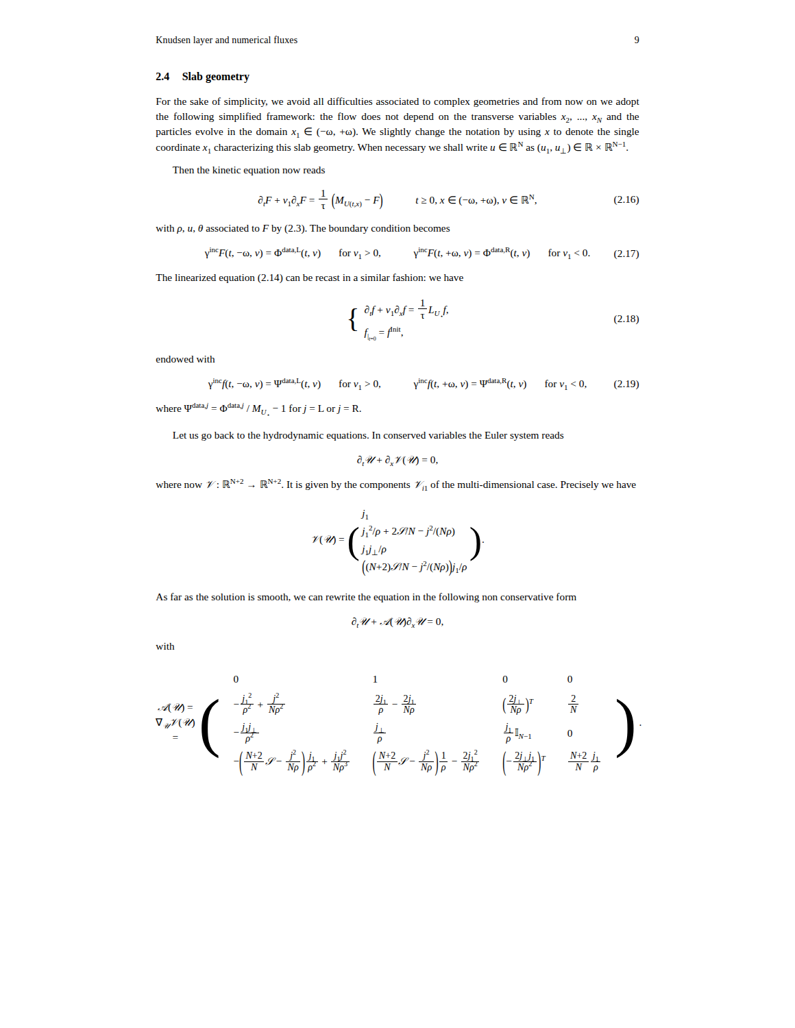Knudsen layer and numerical fluxes 9
2.4 Slab geometry
For the sake of simplicity, we avoid all difficulties associated to complex geometries and from now on we adopt the following simplified framework: the flow does not depend on the transverse variables x2, ..., xN and the particles evolve in the domain x1 ∈ (−ω, +ω). We slightly change the notation by using x to denote the single coordinate x1 characterizing this slab geometry. When necessary we shall write u ∈ ℝN as (u1, u⊥) ∈ ℝ × ℝN−1.
Then the kinetic equation now reads
∂tF + v1∂xF = 1 τ (MU(t,x) − F) t ≥ 0, x ∈ (−ω, +ω), v ∈ ℝN, (2.16)
with ρ, u, θ associated to F by (2.3). The boundary condition becomes
γincF(t, −ω, v) = Φdata,L(t, v) for v1 > 0, γincF(t, +ω, v) = Φdata,R(t, v) for v1 < 0. (2.17)
The linearized equation (2.14) can be recast in a similar fashion: we have
{
∂tf + v1∂xf = 1 τ LU⋆f,
f|t=0 = fInit,
(2.18)
endowed with
γincf(t, −ω, v) = Ψdata,L(t, v) for v1 > 0, γincf(t, +ω, v) = Ψdata,R(t, v) for v1 < 0, (2.19)
where Ψdata,j = Φdata,j / MU⋆ − 1 for j = L or j = R.
Let us go back to the hydrodynamic equations. In conserved variables the Euler system reads
∂t𝒰 + ∂x𝒱(𝒰) = 0,
where now 𝒱 : ℝN+2 → ℝN+2. It is given by the components 𝒱i1 of the multi-dimensional case. Precisely we have
𝒱(𝒰) = (
j1
j12/ρ + 2𝒮/N − j2/(Nρ)
j1j⊥/ρ
((N+2)𝒮/N − j2/(Nρ)) j1/ρ
) .
As far as the solution is smooth, we can rewrite the equation in the following non conservative form
∂t𝒰 + 𝒜(𝒰)∂x𝒰 = 0,
with
𝒜(𝒰) = ∇𝒰𝒱(𝒰) = (
| 0 | 1 | 0 | 0 |
| − j 1 2 ρ 2 + j 2 Nρ 2 | 2 j 1 ρ − 2 j 1 Nρ | ( 2 j ⊥ Nρ ) T | 2 N |
| − j 1 j ⊥ ρ 2 | j ⊥ ρ | j 1 ρ 𝕀 N −1 | 0 |
| − ( N +2 N 𝒮 − j 2 Nρ ) j 1 ρ 2 + j 1 j 2 Nρ 3 | ( N +2 N 𝒮 − j 2 Nρ ) 1 ρ − 2 j 1 2 Nρ 2 | ( − 2 j ⊥ j 1 Nρ 2 ) T | N +2 N j 1 ρ |
) .